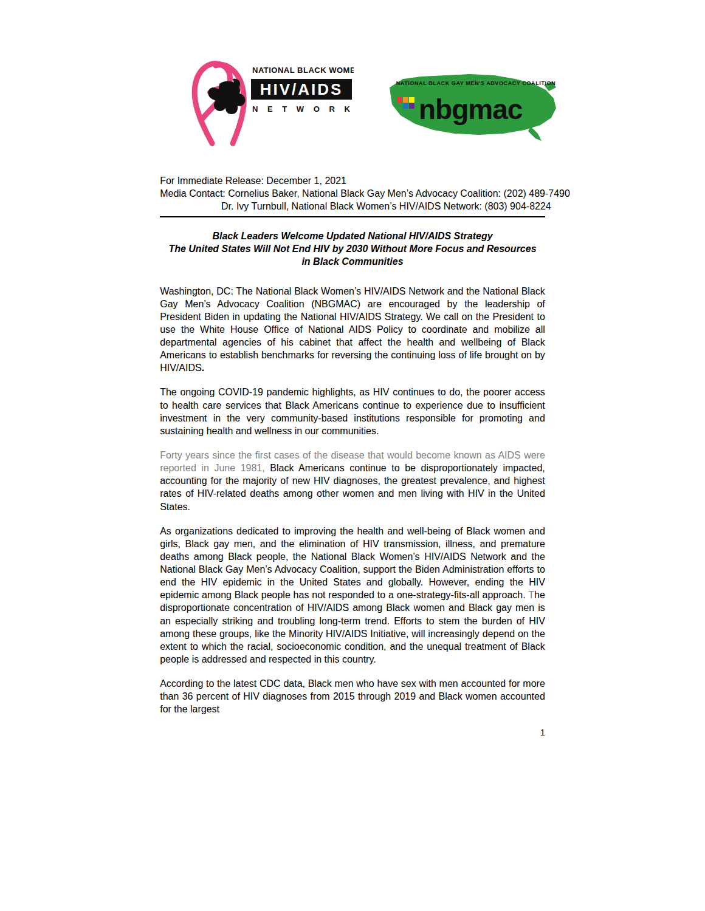NATIONAL BLACK WOMEN'S HIV/AIDS N E T W O R K
NATIONAL BLACK GAY MEN'S ADVOCACY COALITION nbgmac
For Immediate Release: December 1, 2021
Media Contact: Cornelius Baker, National Black Gay Men’s Advocacy Coalition: (202) 489-7490
Dr. Ivy Turnbull, National Black Women’s HIV/AIDS Network: (803) 904-8224
Black Leaders Welcome Updated National HIV/AIDS Strategy
The United States Will Not End HIV by 2030 Without More Focus and Resources
in Black Communities
Washington, DC: The National Black Women’s HIV/AIDS Network and the National Black Gay Men’s Advocacy Coalition (NBGMAC) are encouraged by the leadership of President Biden in updating the National HIV/AIDS Strategy. We call on the President to use the White House Office of National AIDS Policy to coordinate and mobilize all departmental agencies of his cabinet that affect the health and wellbeing of Black Americans to establish benchmarks for reversing the continuing loss of life brought on by HIV/AIDS.
The ongoing COVID-19 pandemic highlights, as HIV continues to do, the poorer access to health care services that Black Americans continue to experience due to insufficient investment in the very community-based institutions responsible for promoting and sustaining health and wellness in our communities.
Forty years since the first cases of the disease that would become known as AIDS were reported in June 1981, Black Americans continue to be disproportionately impacted, accounting for the majority of new HIV diagnoses, the greatest prevalence, and highest rates of HIV-related deaths among other women and men living with HIV in the United States.
As organizations dedicated to improving the health and well-being of Black women and girls, Black gay men, and the elimination of HIV transmission, illness, and premature deaths among Black people, the National Black Women’s HIV/AIDS Network and the National Black Gay Men’s Advocacy Coalition, support the Biden Administration efforts to end the HIV epidemic in the United States and globally. However, ending the HIV epidemic among Black people has not responded to a one-strategy-fits-all approach. The disproportionate concentration of HIV/AIDS among Black women and Black gay men is an especially striking and troubling long-term trend. Efforts to stem the burden of HIV among these groups, like the Minority HIV/AIDS Initiative, will increasingly depend on the extent to which the racial, socioeconomic condition, and the unequal treatment of Black people is addressed and respected in this country.
According to the latest CDC data, Black men who have sex with men accounted for more than 36 percent of HIV diagnoses from 2015 through 2019 and Black women accounted for the largest
1